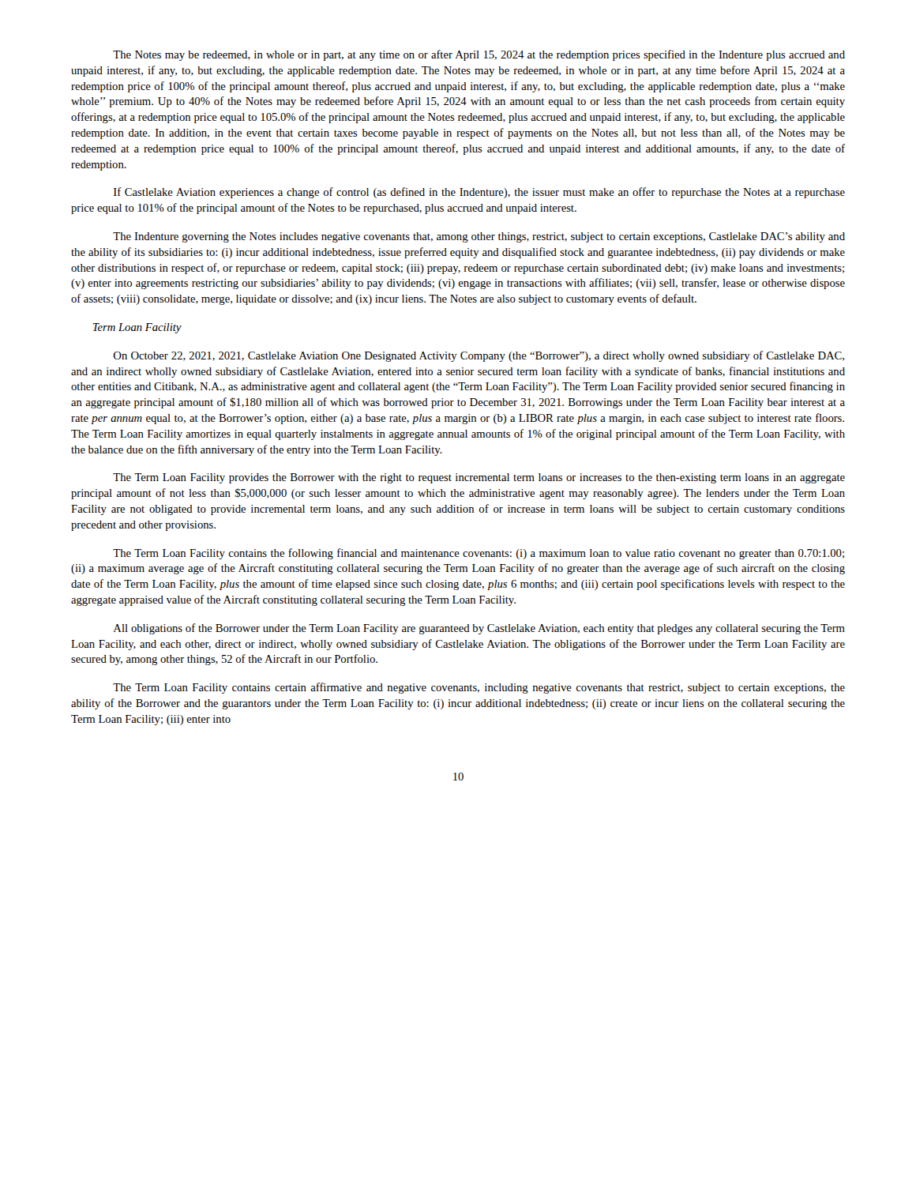The Notes may be redeemed, in whole or in part, at any time on or after April 15, 2024 at the redemption prices specified in the Indenture plus accrued and unpaid interest, if any, to, but excluding, the applicable redemption date. The Notes may be redeemed, in whole or in part, at any time before April 15, 2024 at a redemption price of 100% of the principal amount thereof, plus accrued and unpaid interest, if any, to, but excluding, the applicable redemption date, plus a ‘‘make whole’’ premium. Up to 40% of the Notes may be redeemed before April 15, 2024 with an amount equal to or less than the net cash proceeds from certain equity offerings, at a redemption price equal to 105.0% of the principal amount the Notes redeemed, plus accrued and unpaid interest, if any, to, but excluding, the applicable redemption date. In addition, in the event that certain taxes become payable in respect of payments on the Notes all, but not less than all, of the Notes may be redeemed at a redemption price equal to 100% of the principal amount thereof, plus accrued and unpaid interest and additional amounts, if any, to the date of redemption.
If Castlelake Aviation experiences a change of control (as defined in the Indenture), the issuer must make an offer to repurchase the Notes at a repurchase price equal to 101% of the principal amount of the Notes to be repurchased, plus accrued and unpaid interest.
The Indenture governing the Notes includes negative covenants that, among other things, restrict, subject to certain exceptions, Castlelake DAC’s ability and the ability of its subsidiaries to: (i) incur additional indebtedness, issue preferred equity and disqualified stock and guarantee indebtedness, (ii) pay dividends or make other distributions in respect of, or repurchase or redeem, capital stock; (iii) prepay, redeem or repurchase certain subordinated debt; (iv) make loans and investments; (v) enter into agreements restricting our subsidiaries’ ability to pay dividends; (vi) engage in transactions with affiliates; (vii) sell, transfer, lease or otherwise dispose of assets; (viii) consolidate, merge, liquidate or dissolve; and (ix) incur liens. The Notes are also subject to customary events of default.
Term Loan Facility
On October 22, 2021, 2021, Castlelake Aviation One Designated Activity Company (the “Borrower”), a direct wholly owned subsidiary of Castlelake DAC, and an indirect wholly owned subsidiary of Castlelake Aviation, entered into a senior secured term loan facility with a syndicate of banks, financial institutions and other entities and Citibank, N.A., as administrative agent and collateral agent (the “Term Loan Facility”). The Term Loan Facility provided senior secured financing in an aggregate principal amount of $1,180 million all of which was borrowed prior to December 31, 2021. Borrowings under the Term Loan Facility bear interest at a rate per annum equal to, at the Borrower’s option, either (a) a base rate, plus a margin or (b) a LIBOR rate plus a margin, in each case subject to interest rate floors. The Term Loan Facility amortizes in equal quarterly instalments in aggregate annual amounts of 1% of the original principal amount of the Term Loan Facility, with the balance due on the fifth anniversary of the entry into the Term Loan Facility.
The Term Loan Facility provides the Borrower with the right to request incremental term loans or increases to the then-existing term loans in an aggregate principal amount of not less than $5,000,000 (or such lesser amount to which the administrative agent may reasonably agree). The lenders under the Term Loan Facility are not obligated to provide incremental term loans, and any such addition of or increase in term loans will be subject to certain customary conditions precedent and other provisions.
The Term Loan Facility contains the following financial and maintenance covenants: (i) a maximum loan to value ratio covenant no greater than 0.70:1.00; (ii) a maximum average age of the Aircraft constituting collateral securing the Term Loan Facility of no greater than the average age of such aircraft on the closing date of the Term Loan Facility, plus the amount of time elapsed since such closing date, plus 6 months; and (iii) certain pool specifications levels with respect to the aggregate appraised value of the Aircraft constituting collateral securing the Term Loan Facility.
All obligations of the Borrower under the Term Loan Facility are guaranteed by Castlelake Aviation, each entity that pledges any collateral securing the Term Loan Facility, and each other, direct or indirect, wholly owned subsidiary of Castlelake Aviation. The obligations of the Borrower under the Term Loan Facility are secured by, among other things, 52 of the Aircraft in our Portfolio.
The Term Loan Facility contains certain affirmative and negative covenants, including negative covenants that restrict, subject to certain exceptions, the ability of the Borrower and the guarantors under the Term Loan Facility to: (i) incur additional indebtedness; (ii) create or incur liens on the collateral securing the Term Loan Facility; (iii) enter into
10